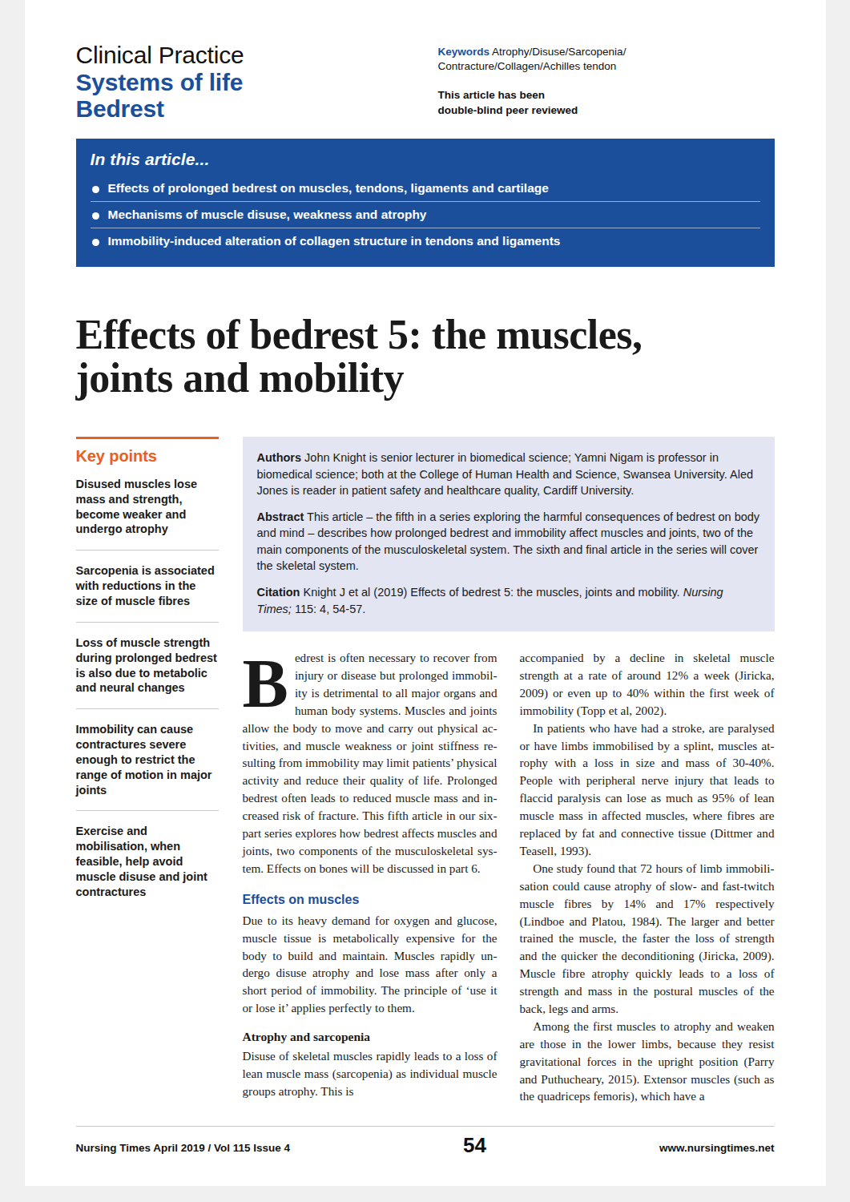Clinical Practice
Systems of life
Bedrest
Keywords Atrophy/Disuse/Sarcopenia/
Contracture/Collagen/Achilles tendon
This article has been
double-blind peer reviewed
In this article...
Effects of prolonged bedrest on muscles, tendons, ligaments and cartilage
Mechanisms of muscle disuse, weakness and atrophy
Immobility-induced alteration of collagen structure in tendons and ligaments
Effects of bedrest 5: the muscles, joints and mobility
Key points
Disused muscles lose mass and strength, become weaker and undergo atrophy
Sarcopenia is associated with reductions in the size of muscle fibres
Loss of muscle strength during prolonged bedrest is also due to metabolic and neural changes
Immobility can cause contractures severe enough to restrict the range of motion in major joints
Exercise and mobilisation, when feasible, help avoid muscle disuse and joint contractures
Authors John Knight is senior lecturer in biomedical science; Yamni Nigam is professor in biomedical science; both at the College of Human Health and Science, Swansea University. Aled Jones is reader in patient safety and healthcare quality, Cardiff University.
Abstract This article – the fifth in a series exploring the harmful consequences of bedrest on body and mind – describes how prolonged bedrest and immobility affect muscles and joints, two of the main components of the musculoskeletal system. The sixth and final article in the series will cover the skeletal system.
Citation Knight J et al (2019) Effects of bedrest 5: the muscles, joints and mobility. Nursing Times; 115: 4, 54-57.
Bedrest is often necessary to recover from injury or disease but prolonged immobility is detrimental to all major organs and human body systems. Muscles and joints allow the body to move and carry out physical activities, and muscle weakness or joint stiffness resulting from immobility may limit patients’ physical activity and reduce their quality of life. Prolonged bedrest often leads to reduced muscle mass and increased risk of fracture. This fifth article in our six-part series explores how bedrest affects muscles and joints, two components of the musculoskeletal system. Effects on bones will be discussed in part 6.
Effects on muscles
Due to its heavy demand for oxygen and glucose, muscle tissue is metabolically expensive for the body to build and maintain. Muscles rapidly undergo disuse atrophy and lose mass after only a short period of immobility. The principle of ‘use it or lose it’ applies perfectly to them.
Atrophy and sarcopenia
Disuse of skeletal muscles rapidly leads to a loss of lean muscle mass (sarcopenia) as individual muscle groups atrophy. This is
accompanied by a decline in skeletal muscle strength at a rate of around 12% a week (Jiricka, 2009) or even up to 40% within the first week of immobility (Topp et al, 2002).
In patients who have had a stroke, are paralysed or have limbs immobilised by a splint, muscles atrophy with a loss in size and mass of 30-40%. People with peripheral nerve injury that leads to flaccid paralysis can lose as much as 95% of lean muscle mass in affected muscles, where fibres are replaced by fat and connective tissue (Dittmer and Teasell, 1993).
One study found that 72 hours of limb immobilisation could cause atrophy of slow- and fast-twitch muscle fibres by 14% and 17% respectively (Lindboe and Platou, 1984). The larger and better trained the muscle, the faster the loss of strength and the quicker the deconditioning (Jiricka, 2009). Muscle fibre atrophy quickly leads to a loss of strength and mass in the postural muscles of the back, legs and arms.
Among the first muscles to atrophy and weaken are those in the lower limbs, because they resist gravitational forces in the upright position (Parry and Puthucheary, 2015). Extensor muscles (such as the quadriceps femoris), which have a
Nursing Times April 2019 / Vol 115 Issue 4
54
www.nursingtimes.net